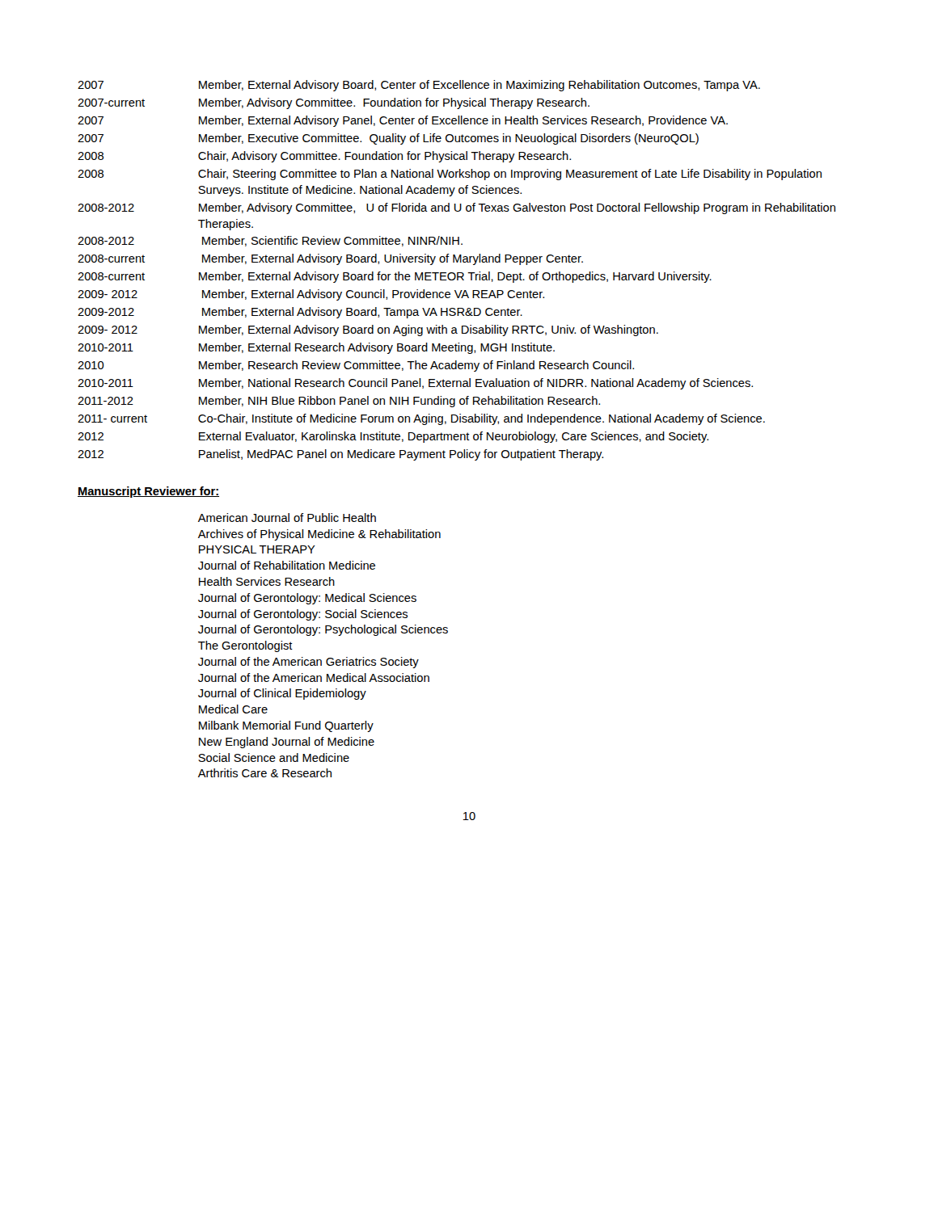| 2007 | Member, External Advisory Board, Center of Excellence in Maximizing Rehabilitation Outcomes, Tampa VA. |
| 2007-current | Member, Advisory Committee. Foundation for Physical Therapy Research. |
| 2007 | Member, External Advisory Panel, Center of Excellence in Health Services Research, Providence VA. |
| 2007 | Member, Executive Committee. Quality of Life Outcomes in Neuological Disorders (NeuroQOL) |
| 2008 | Chair, Advisory Committee. Foundation for Physical Therapy Research. |
| 2008 | Chair, Steering Committee to Plan a National Workshop on Improving Measurement of Late Life Disability in Population Surveys. Institute of Medicine. National Academy of Sciences. |
| 2008-2012 | Member, Advisory Committee, U of Florida and U of Texas Galveston Post Doctoral Fellowship Program in Rehabilitation Therapies. |
| 2008-2012 | Member, Scientific Review Committee, NINR/NIH. |
| 2008-current | Member, External Advisory Board, University of Maryland Pepper Center. |
| 2008-current | Member, External Advisory Board for the METEOR Trial, Dept. of Orthopedics, Harvard University. |
| 2009- 2012 | Member, External Advisory Council, Providence VA REAP Center. |
| 2009-2012 | Member, External Advisory Board, Tampa VA HSR&D Center. |
| 2009- 2012 | Member, External Advisory Board on Aging with a Disability RRTC, Univ. of Washington. |
| 2010-2011 | Member, External Research Advisory Board Meeting, MGH Institute. |
| 2010 | Member, Research Review Committee, The Academy of Finland Research Council. |
| 2010-2011 | Member, National Research Council Panel, External Evaluation of NIDRR. National Academy of Sciences. |
| 2011-2012 | Member, NIH Blue Ribbon Panel on NIH Funding of Rehabilitation Research. |
| 2011- current | Co-Chair, Institute of Medicine Forum on Aging, Disability, and Independence. National Academy of Science. |
| 2012 | External Evaluator, Karolinska Institute, Department of Neurobiology, Care Sciences, and Society. |
| 2012 | Panelist, MedPAC Panel on Medicare Payment Policy for Outpatient Therapy. |
Manuscript Reviewer for:
American Journal of Public Health
Archives of Physical Medicine & Rehabilitation
PHYSICAL THERAPY
Journal of Rehabilitation Medicine
Health Services Research
Journal of Gerontology: Medical Sciences
Journal of Gerontology: Social Sciences
Journal of Gerontology: Psychological Sciences
The Gerontologist
Journal of the American Geriatrics Society
Journal of the American Medical Association
Journal of Clinical Epidemiology
Medical Care
Milbank Memorial Fund Quarterly
New England Journal of Medicine
Social Science and Medicine
Arthritis Care & Research
10